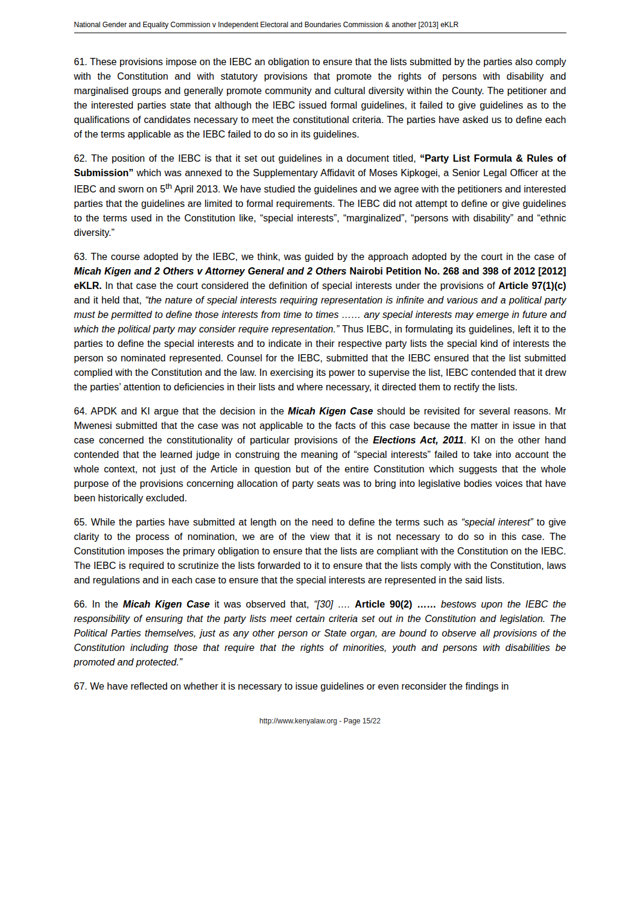National Gender and Equality Commission v Independent Electoral and Boundaries Commission & another [2013] eKLR
61. These provisions impose on the IEBC an obligation to ensure that the lists submitted by the parties also comply with the Constitution and with statutory provisions that promote the rights of persons with disability and marginalised groups and generally promote community and cultural diversity within the County. The petitioner and the interested parties state that although the IEBC issued formal guidelines, it failed to give guidelines as to the qualifications of candidates necessary to meet the constitutional criteria. The parties have asked us to define each of the terms applicable as the IEBC failed to do so in its guidelines.
62. The position of the IEBC is that it set out guidelines in a document titled, “Party List Formula & Rules of Submission” which was annexed to the Supplementary Affidavit of Moses Kipkogei, a Senior Legal Officer at the IEBC and sworn on 5th April 2013. We have studied the guidelines and we agree with the petitioners and interested parties that the guidelines are limited to formal requirements. The IEBC did not attempt to define or give guidelines to the terms used in the Constitution like, “special interests”, “marginalized”, “persons with disability” and “ethnic diversity.”
63. The course adopted by the IEBC, we think, was guided by the approach adopted by the court in the case of Micah Kigen and 2 Others v Attorney General and 2 Others Nairobi Petition No. 268 and 398 of 2012 [2012] eKLR. In that case the court considered the definition of special interests under the provisions of Article 97(1)(c) and it held that, “the nature of special interests requiring representation is infinite and various and a political party must be permitted to define those interests from time to times …… any special interests may emerge in future and which the political party may consider require representation.” Thus IEBC, in formulating its guidelines, left it to the parties to define the special interests and to indicate in their respective party lists the special kind of interests the person so nominated represented. Counsel for the IEBC, submitted that the IEBC ensured that the list submitted complied with the Constitution and the law. In exercising its power to supervise the list, IEBC contended that it drew the parties’ attention to deficiencies in their lists and where necessary, it directed them to rectify the lists.
64. APDK and KI argue that the decision in the Micah Kigen Case should be revisited for several reasons. Mr Mwenesi submitted that the case was not applicable to the facts of this case because the matter in issue in that case concerned the constitutionality of particular provisions of the Elections Act, 2011. KI on the other hand contended that the learned judge in construing the meaning of “special interests” failed to take into account the whole context, not just of the Article in question but of the entire Constitution which suggests that the whole purpose of the provisions concerning allocation of party seats was to bring into legislative bodies voices that have been historically excluded.
65. While the parties have submitted at length on the need to define the terms such as “special interest” to give clarity to the process of nomination, we are of the view that it is not necessary to do so in this case. The Constitution imposes the primary obligation to ensure that the lists are compliant with the Constitution on the IEBC. The IEBC is required to scrutinize the lists forwarded to it to ensure that the lists comply with the Constitution, laws and regulations and in each case to ensure that the special interests are represented in the said lists.
66. In the Micah Kigen Case it was observed that, “[30] …. Article 90(2) …… bestows upon the IEBC the responsibility of ensuring that the party lists meet certain criteria set out in the Constitution and legislation. The Political Parties themselves, just as any other person or State organ, are bound to observe all provisions of the Constitution including those that require that the rights of minorities, youth and persons with disabilities be promoted and protected.”
67. We have reflected on whether it is necessary to issue guidelines or even reconsider the findings in
http://www.kenyalaw.org - Page 15/22